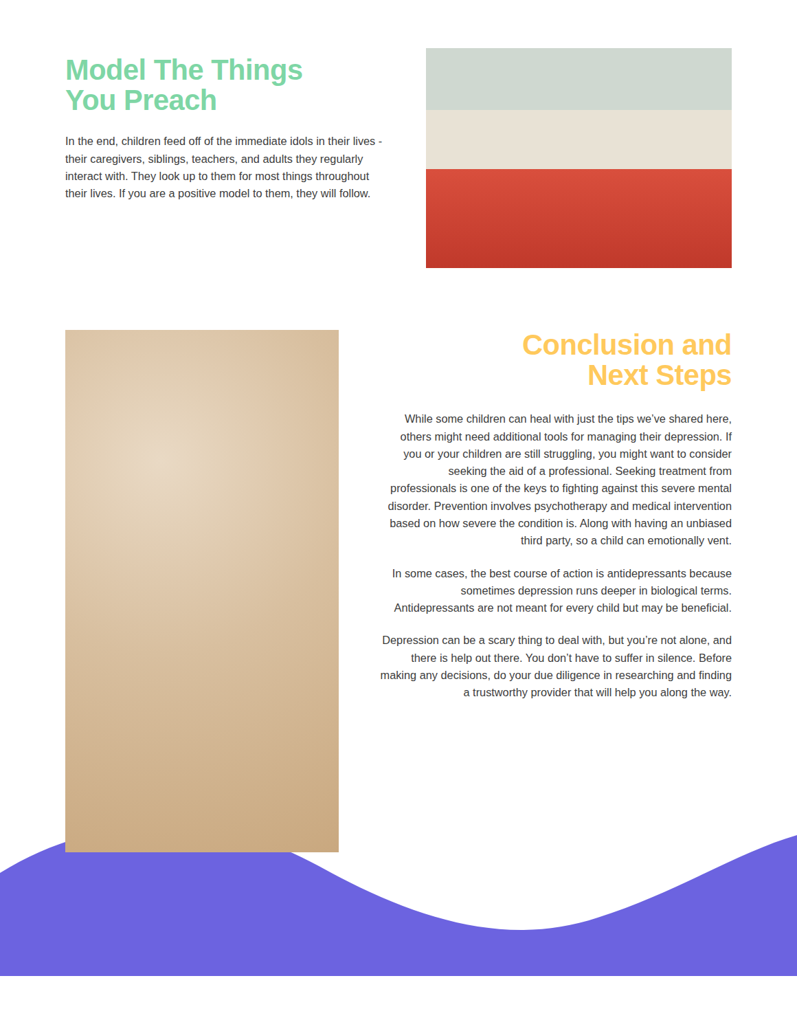Model The Things
You Preach
In the end, children feed off of the immediate idols in their lives - their caregivers, siblings, teachers, and adults they regularly interact with. They look up to them for most things throughout their lives. If you are a positive model to them, they will follow.
Conclusion and
Next Steps
While some children can heal with just the tips we’ve shared here, others might need additional tools for managing their depression. If you or your children are still struggling, you might want to consider seeking the aid of a professional. Seeking treatment from professionals is one of the keys to fighting against this severe mental disorder. Prevention involves psychotherapy and medical intervention based on how severe the condition is. Along with having an unbiased third party, so a child can emotionally vent.
In some cases, the best course of action is antidepressants because sometimes depression runs deeper in biological terms. Antidepressants are not meant for every child but may be beneficial.
Depression can be a scary thing to deal with, but you’re not alone, and there is help out there. You don’t have to suffer in silence. Before making any decisions, do your due diligence in researching and finding a trustworthy provider that will help you along the way.